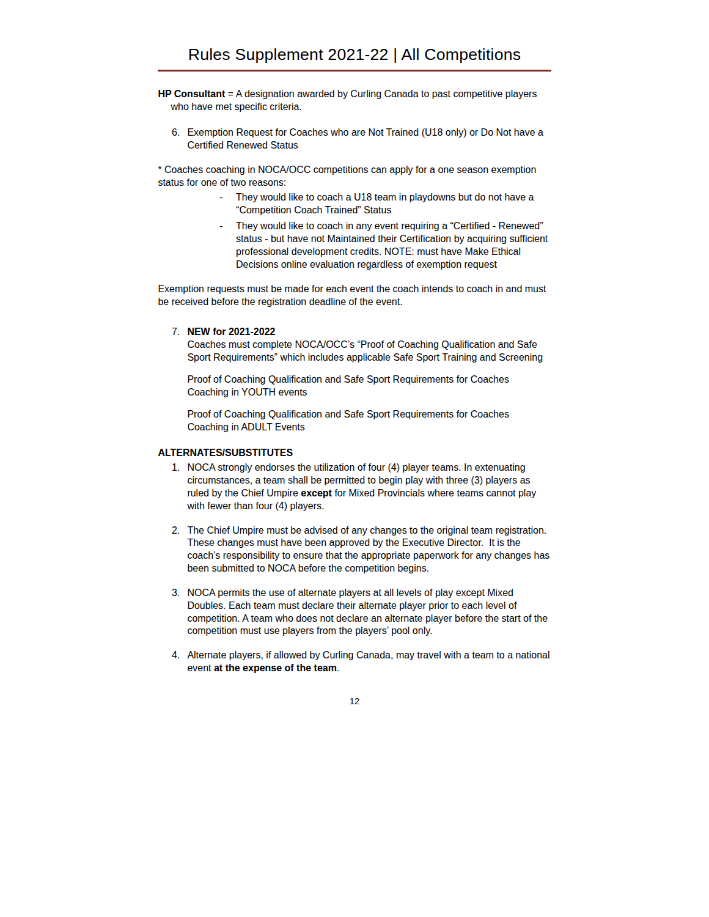Rules Supplement 2021-22 | All Competitions
HP Consultant = A designation awarded by Curling Canada to past competitive players who have met specific criteria.
Exemption Request for Coaches who are Not Trained (U18 only) or Do Not have a Certified Renewed Status
* Coaches coaching in NOCA/OCC competitions can apply for a one season exemption status for one of two reasons:
They would like to coach a U18 team in playdowns but do not have a “Competition Coach Trained” Status
They would like to coach in any event requiring a “Certified - Renewed” status - but have not Maintained their Certification by acquiring sufficient professional development credits. NOTE: must have Make Ethical Decisions online evaluation regardless of exemption request
Exemption requests must be made for each event the coach intends to coach in and must be received before the registration deadline of the event.
NEW for 2021-2022
Coaches must complete NOCA/OCC’s “Proof of Coaching Qualification and Safe Sport Requirements” which includes applicable Safe Sport Training and Screening
Proof of Coaching Qualification and Safe Sport Requirements for Coaches Coaching in YOUTH events
Proof of Coaching Qualification and Safe Sport Requirements for Coaches Coaching in ADULT Events
ALTERNATES/SUBSTITUTES
NOCA strongly endorses the utilization of four (4) player teams. In extenuating circumstances, a team shall be permitted to begin play with three (3) players as ruled by the Chief Umpire except for Mixed Provincials where teams cannot play with fewer than four (4) players.
The Chief Umpire must be advised of any changes to the original team registration. These changes must have been approved by the Executive Director. It is the coach’s responsibility to ensure that the appropriate paperwork for any changes has been submitted to NOCA before the competition begins.
NOCA permits the use of alternate players at all levels of play except Mixed Doubles. Each team must declare their alternate player prior to each level of competition. A team who does not declare an alternate player before the start of the competition must use players from the players’ pool only.
Alternate players, if allowed by Curling Canada, may travel with a team to a national event at the expense of the team.
12